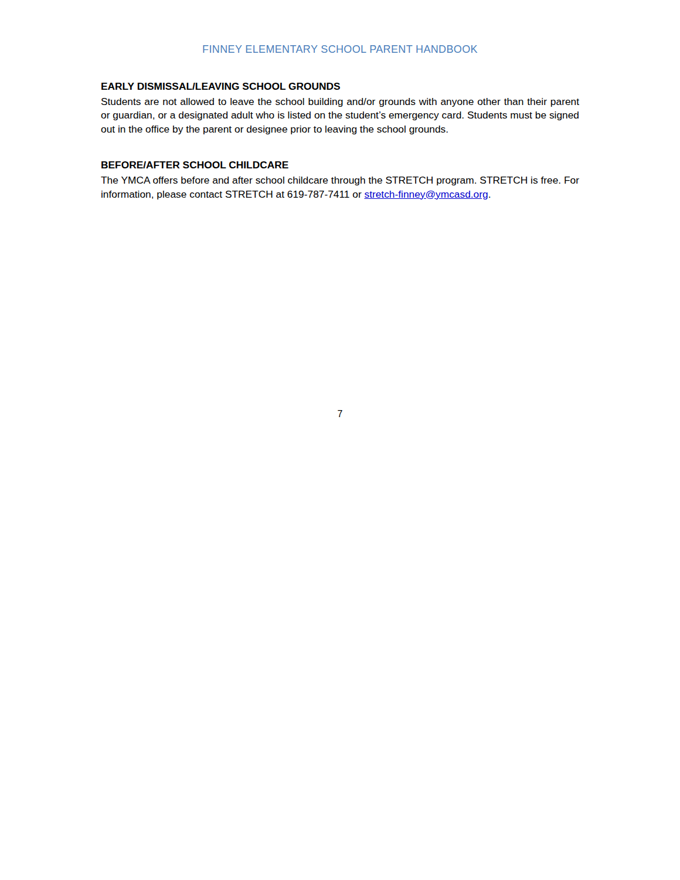FINNEY ELEMENTARY SCHOOL PARENT HANDBOOK
Early Dismissal/Leaving School Grounds
Students are not allowed to leave the school building and/or grounds with anyone other than their parent or guardian, or a designated adult who is listed on the student’s emergency card. Students must be signed out in the office by the parent or designee prior to leaving the school grounds.
Before/After School Childcare
The YMCA offers before and after school childcare through the STRETCH program. STRETCH is free. For information, please contact STRETCH at 619-787-7411 or stretch-finney@ymcasd.org.
7